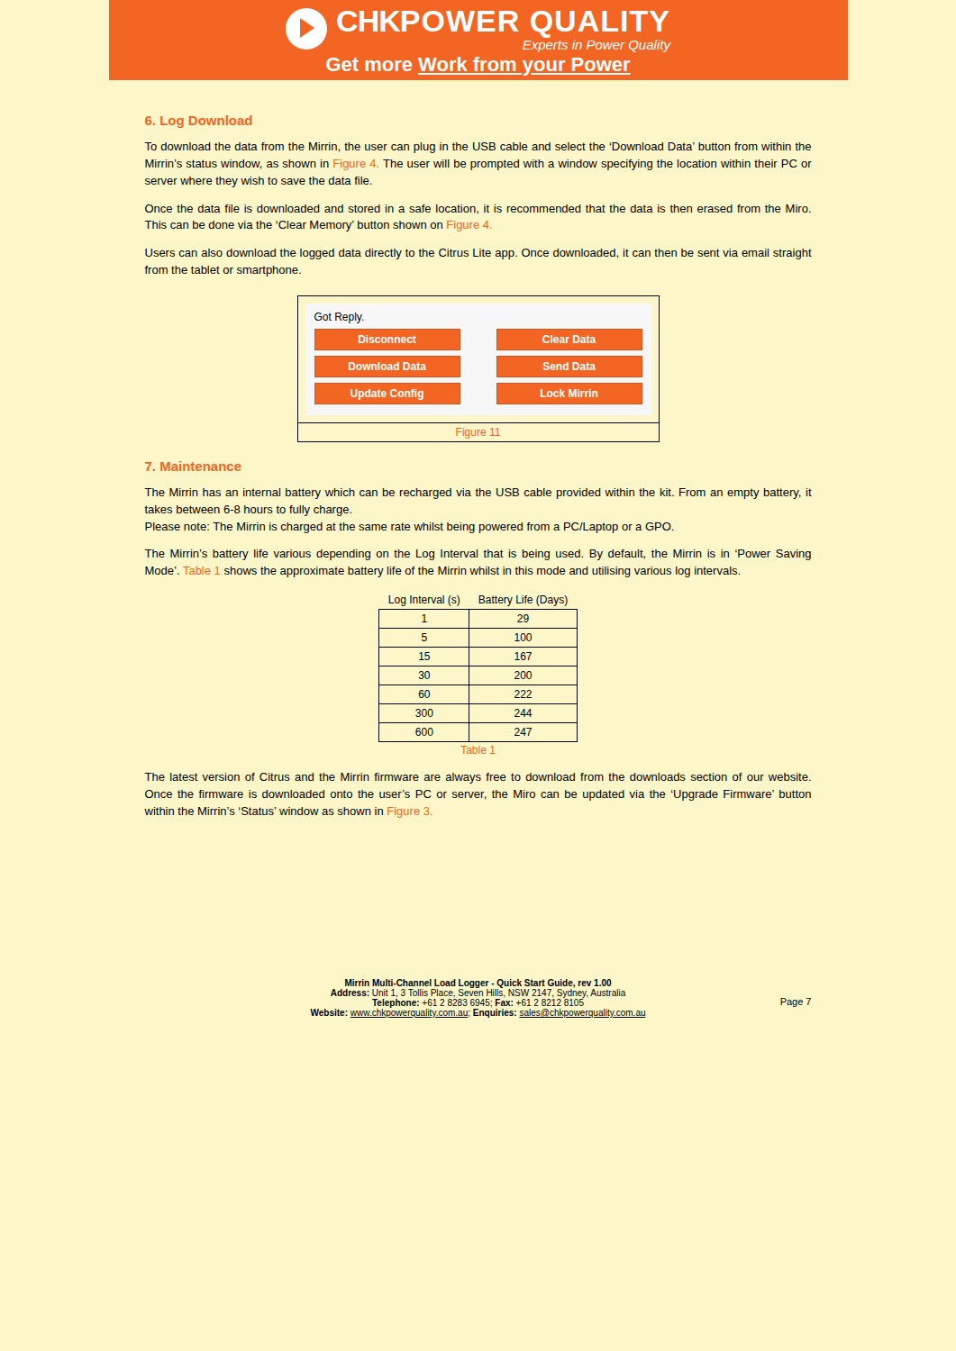CHK POWER QUALITY
Experts in Power Quality
Get more Work from your Power
6. Log Download
To download the data from the Mirrin, the user can plug in the USB cable and select the ‘Download Data’ button from within the Mirrin’s status window, as shown in Figure 4. The user will be prompted with a window specifying the location within their PC or server where they wish to save the data file.
Once the data file is downloaded and stored in a safe location, it is recommended that the data is then erased from the Miro. This can be done via the ‘Clear Memory’ button shown on Figure 4.
Users can also download the logged data directly to the Citrus Lite app. Once downloaded, it can then be sent via email straight from the tablet or smartphone.
Got Reply.
Disconnect
Clear Data
Download Data
Send Data
Update Config
Lock Mirrin
Figure 11
7. Maintenance
The Mirrin has an internal battery which can be recharged via the USB cable provided within the kit. From an empty battery, it takes between 6-8 hours to fully charge.
Please note: The Mirrin is charged at the same rate whilst being powered from a PC/Laptop or a GPO.
The Mirrin’s battery life various depending on the Log Interval that is being used. By default, the Mirrin is in ‘Power Saving Mode’. Table 1 shows the approximate battery life of the Mirrin whilst in this mode and utilising various log intervals.
| Log Interval (s) | Battery Life (Days) |
| --- | --- |
| 1 | 29 |
| 5 | 100 |
| 15 | 167 |
| 30 | 200 |
| 60 | 222 |
| 300 | 244 |
| 600 | 247 |
Table 1
The latest version of Citrus and the Mirrin firmware are always free to download from the downloads section of our website. Once the firmware is downloaded onto the user’s PC or server, the Miro can be updated via the ‘Upgrade Firmware’ button within the Mirrin’s ‘Status’ window as shown in Figure 3.
Mirrin Multi-Channel Load Logger - Quick Start Guide, rev 1.00
Address: Unit 1, 3 Tollis Place, Seven Hills, NSW 2147, Sydney, Australia
Telephone: +61 2 8283 6945; Fax: +61 2 8212 8105
Website: www.chkpowerquality.com.au; Enquiries: sales@chkpowerquality.com.au
Page 7